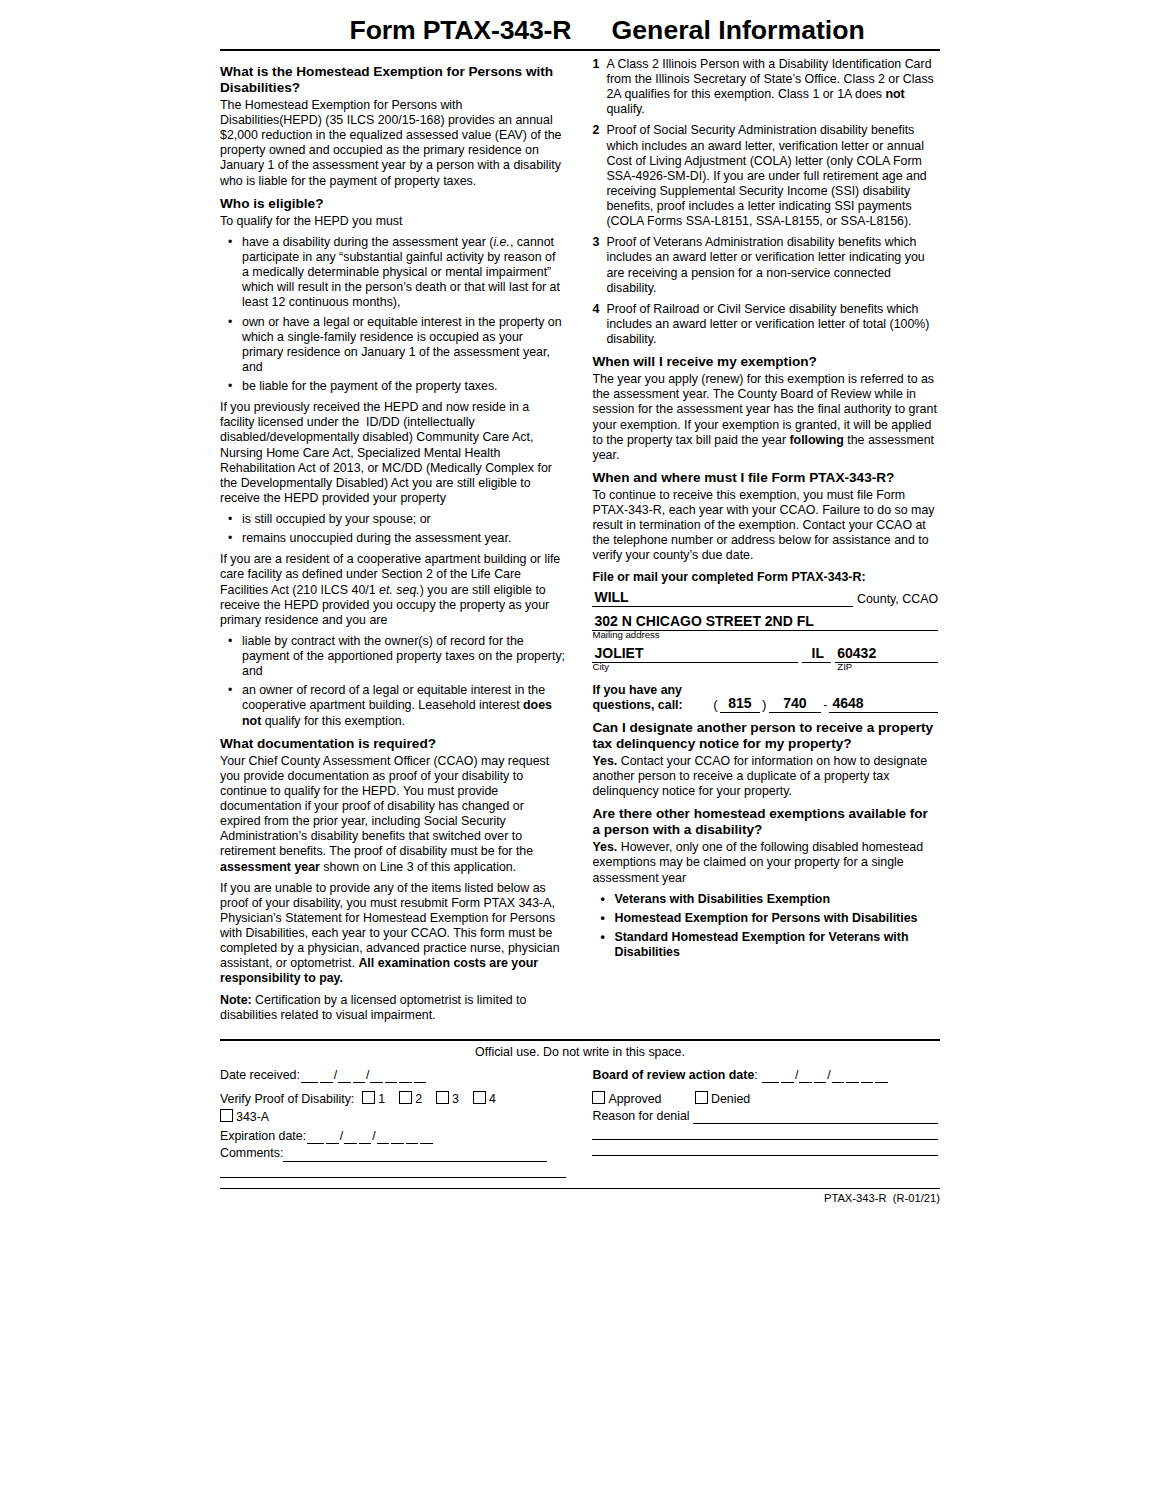Form PTAX-343-R
General Information
What is the Homestead Exemption for Persons with Disabilities?
The Homestead Exemption for Persons with Disabilities(HEPD) (35 ILCS 200/15-168) provides an annual $2,000 reduction in the equalized assessed value (EAV) of the property owned and occupied as the primary residence on January 1 of the assessment year by a person with a disability who is liable for the payment of property taxes.
Who is eligible?
To qualify for the HEPD you must
have a disability during the assessment year (i.e., cannot participate in any “substantial gainful activity by reason of a medically determinable physical or mental impairment” which will result in the person’s death or that will last for at least 12 continuous months),
own or have a legal or equitable interest in the property on which a single-family residence is occupied as your primary residence on January 1 of the assessment year, and
be liable for the payment of the property taxes.
If you previously received the HEPD and now reside in a facility licensed under the ID/DD (intellectually disabled/developmentally disabled) Community Care Act, Nursing Home Care Act, Specialized Mental Health Rehabilitation Act of 2013, or MC/DD (Medically Complex for the Developmentally Disabled) Act you are still eligible to receive the HEPD provided your property
is still occupied by your spouse; or
remains unoccupied during the assessment year.
If you are a resident of a cooperative apartment building or life care facility as defined under Section 2 of the Life Care Facilities Act (210 ILCS 40/1 et. seq.) you are still eligible to receive the HEPD provided you occupy the property as your primary residence and you are
liable by contract with the owner(s) of record for the payment of the apportioned property taxes on the property; and
an owner of record of a legal or equitable interest in the cooperative apartment building. Leasehold interest does not qualify for this exemption.
What documentation is required?
Your Chief County Assessment Officer (CCAO) may request you provide documentation as proof of your disability to continue to qualify for the HEPD. You must provide documentation if your proof of disability has changed or expired from the prior year, including Social Security Administration’s disability benefits that switched over to retirement benefits. The proof of disability must be for the assessment year shown on Line 3 of this application.
If you are unable to provide any of the items listed below as proof of your disability, you must resubmit Form PTAX 343-A, Physician’s Statement for Homestead Exemption for Persons with Disabilities, each year to your CCAO. This form must be completed by a physician, advanced practice nurse, physician assistant, or optometrist. All examination costs are your responsibility to pay.
Note: Certification by a licensed optometrist is limited to disabilities related to visual impairment.
1 A Class 2 Illinois Person with a Disability Identification Card from the Illinois Secretary of State’s Office. Class 2 or Class 2A qualifies for this exemption. Class 1 or 1A does not qualify.
2 Proof of Social Security Administration disability benefits which includes an award letter, verification letter or annual Cost of Living Adjustment (COLA) letter (only COLA Form SSA-4926-SM-DI). If you are under full retirement age and receiving Supplemental Security Income (SSI) disability benefits, proof includes a letter indicating SSI payments (COLA Forms SSA-L8151, SSA-L8155, or SSA-L8156).
3 Proof of Veterans Administration disability benefits which includes an award letter or verification letter indicating you are receiving a pension for a non-service connected disability.
4 Proof of Railroad or Civil Service disability benefits which includes an award letter or verification letter of total (100%) disability.
When will I receive my exemption?
The year you apply (renew) for this exemption is referred to as the assessment year. The County Board of Review while in session for the assessment year has the final authority to grant your exemption. If your exemption is granted, it will be applied to the property tax bill paid the year following the assessment year.
When and where must I file Form PTAX-343-R?
To continue to receive this exemption, you must file Form PTAX-343-R, each year with your CCAO. Failure to do so may result in termination of the exemption. Contact your CCAO at the telephone number or address below for assistance and to verify your county’s due date.
File or mail your completed Form PTAX-343-R:
WILL
County, CCAO
302 N CHICAGO STREET 2ND FL
Mailing address
JOLIET
IL
60432
City
ZIP
If you have any questions, call: (815) 740 - 4648
Can I designate another person to receive a property tax delinquency notice for my property?
Yes. Contact your CCAO for information on how to designate another person to receive a duplicate of a property tax delinquency notice for your property.
Are there other homestead exemptions available for a person with a disability?
Yes. However, only one of the following disabled homestead exemptions may be claimed on your property for a single assessment year
Veterans with Disabilities Exemption
Homestead Exemption for Persons with Disabilities
Standard Homestead Exemption for Veterans with Disabilities
Official use. Do not write in this space.
Date received: / /
Verify Proof of Disability: 1 2 3 4 343-A
Expiration date: / /
Comments:
Board of review action date: / /
Approved Denied
Reason for denial
PTAX-343-R (R-01/21)